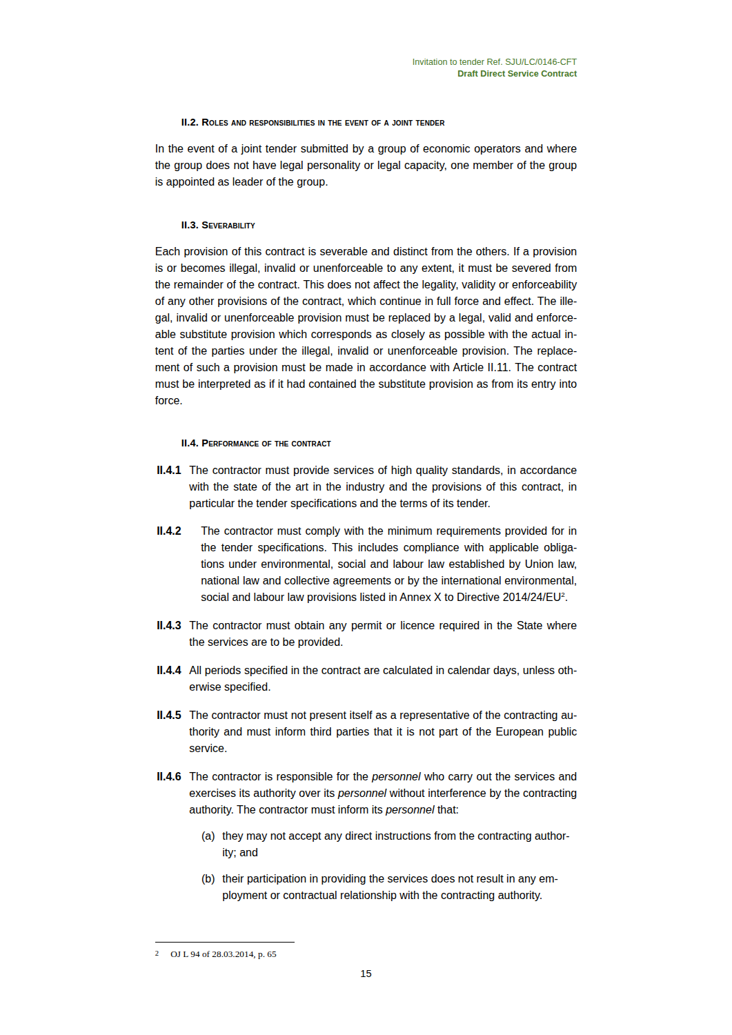Invitation to tender Ref. SJU/LC/0146-CFT
Draft Direct Service Contract
II.2. Roles and responsibilities in the event of a joint tender
In the event of a joint tender submitted by a group of economic operators and where the group does not have legal personality or legal capacity, one member of the group is appointed as leader of the group.
II.3. Severability
Each provision of this contract is severable and distinct from the others. If a provision is or becomes illegal, invalid or unenforceable to any extent, it must be severed from the remainder of the contract. This does not affect the legality, validity or enforceability of any other provisions of the contract, which continue in full force and effect. The illegal, invalid or unenforceable provision must be replaced by a legal, valid and enforceable substitute provision which corresponds as closely as possible with the actual intent of the parties under the illegal, invalid or unenforceable provision. The replacement of such a provision must be made in accordance with Article II.11. The contract must be interpreted as if it had contained the substitute provision as from its entry into force.
II.4. Performance of the contract
II.4.1
The contractor must provide services of high quality standards, in accordance with the state of the art in the industry and the provisions of this contract, in particular the tender specifications and the terms of its tender.
II.4.2
The contractor must comply with the minimum requirements provided for in the tender specifications. This includes compliance with applicable obligations under environmental, social and labour law established by Union law, national law and collective agreements or by the international environmental, social and labour law provisions listed in Annex X to Directive 2014/24/EU2.
II.4.3
The contractor must obtain any permit or licence required in the State where the services are to be provided.
II.4.4
All periods specified in the contract are calculated in calendar days, unless otherwise specified.
II.4.5
The contractor must not present itself as a representative of the contracting authority and must inform third parties that it is not part of the European public service.
II.4.6
The contractor is responsible for the personnel who carry out the services and exercises its authority over its personnel without interference by the contracting authority. The contractor must inform its personnel that:
(a) they may not accept any direct instructions from the contracting authority; and
(b) their participation in providing the services does not result in any employment or contractual relationship with the contracting authority.
2 OJ L 94 of 28.03.2014, p. 65
15